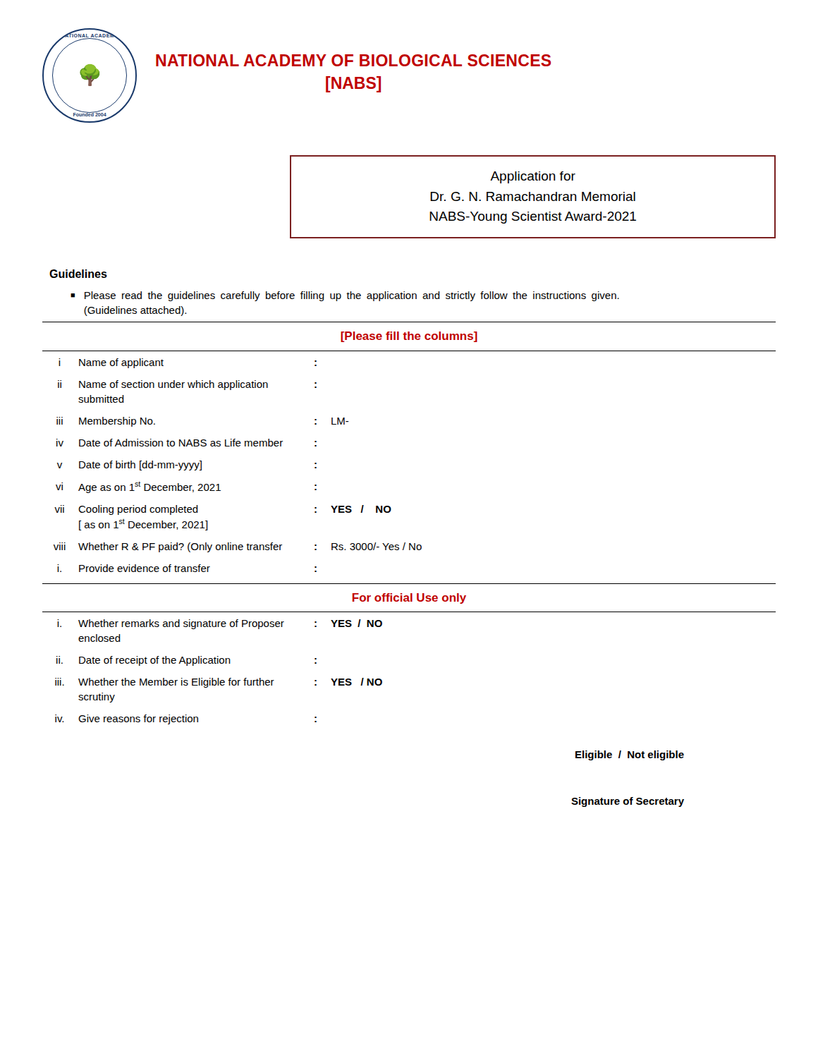NATIONAL ACADEMY
🌳
Founded 2004
NATIONAL ACADEMY OF BIOLOGICAL SCIENCES
[NABS]
Application for
Dr. G. N. Ramachandran Memorial
NABS-Young Scientist Award-2021
Guidelines
■ Please read the guidelines carefully before filling up the application and strictly follow the instructions given. (Guidelines attached).
[Please fill the columns]
| i | Name of applicant | : | |
| ii | Name of section under which application submitted | : | |
| iii | Membership No. | : | LM- |
| iv | Date of Admission to NABS as Life member | : | |
| v | Date of birth [dd-mm-yyyy] | : | |
| vi | Age as on 1 st December, 2021 | : | |
| vii | Cooling period completed [ as on 1 st December, 2021] | : | YES / NO |
| viii | Whether R & PF paid? (Only online transfer | : | Rs. 3000/- Yes / No |
| i. | Provide evidence of transfer | : | |
For official Use only
| i. | Whether remarks and signature of Proposer enclosed | : | YES / NO |
| ii. | Date of receipt of the Application | : | |
| iii. | Whether the Member is Eligible for further scrutiny | : | YES / NO |
| iv. | Give reasons for rejection | : | |
Eligible / Not eligible
Signature of Secretary